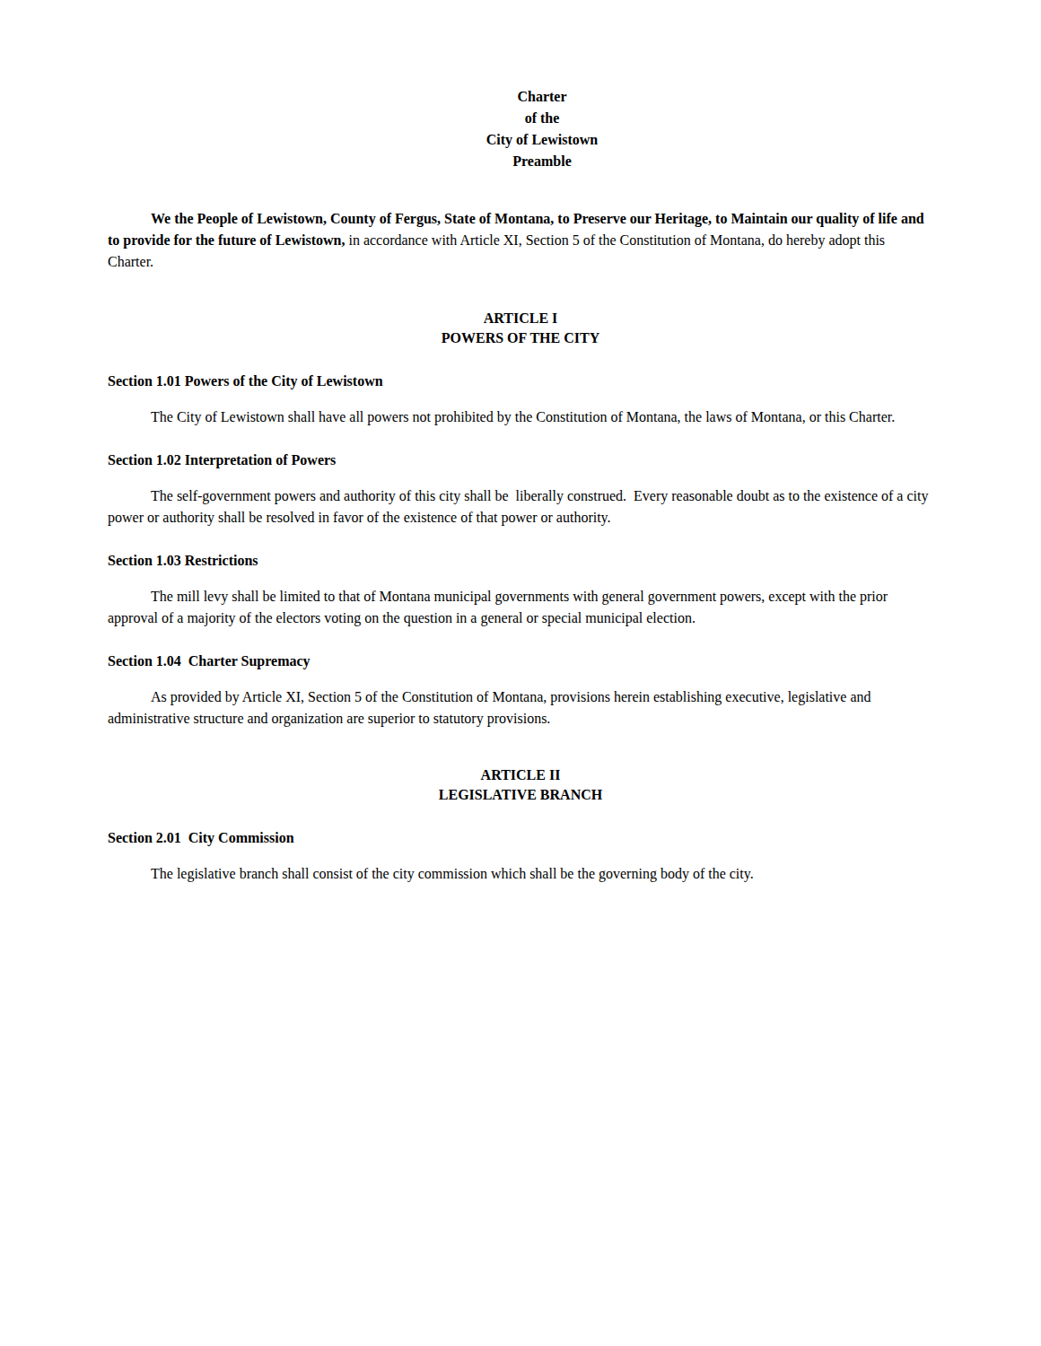Charter
of the
City of Lewistown
Preamble
We the People of Lewistown, County of Fergus, State of Montana, to Preserve our Heritage, to Maintain our quality of life and to provide for the future of Lewistown, in accordance with Article XI, Section 5 of the Constitution of Montana, do hereby adopt this Charter.
ARTICLE I
POWERS OF THE CITY
Section 1.01 Powers of the City of Lewistown
The City of Lewistown shall have all powers not prohibited by the Constitution of Montana, the laws of Montana, or this Charter.
Section 1.02 Interpretation of Powers
The self-government powers and authority of this city shall be liberally construed. Every reasonable doubt as to the existence of a city power or authority shall be resolved in favor of the existence of that power or authority.
Section 1.03 Restrictions
The mill levy shall be limited to that of Montana municipal governments with general government powers, except with the prior approval of a majority of the electors voting on the question in a general or special municipal election.
Section 1.04 Charter Supremacy
As provided by Article XI, Section 5 of the Constitution of Montana, provisions herein establishing executive, legislative and administrative structure and organization are superior to statutory provisions.
ARTICLE II
LEGISLATIVE BRANCH
Section 2.01 City Commission
The legislative branch shall consist of the city commission which shall be the governing body of the city.